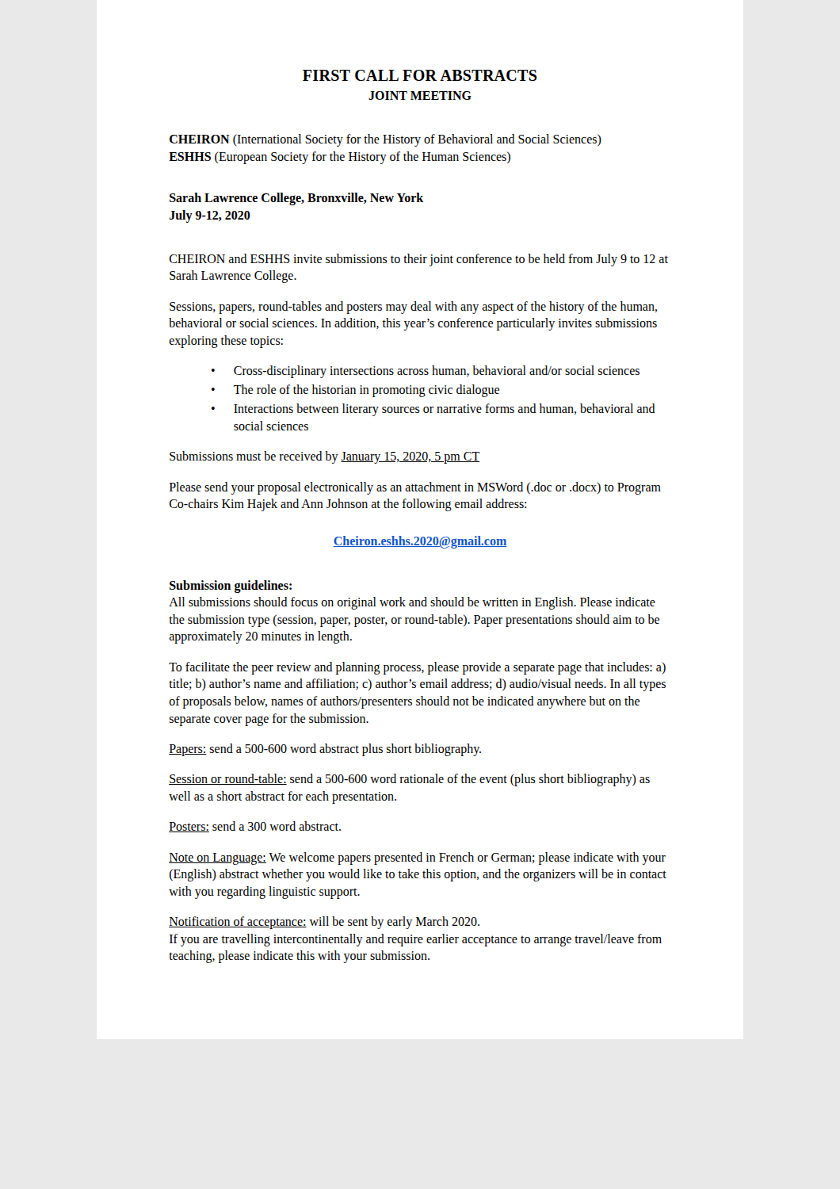FIRST CALL FOR ABSTRACTS
JOINT MEETING
CHEIRON (International Society for the History of Behavioral and Social Sciences)
ESHHS (European Society for the History of the Human Sciences)
Sarah Lawrence College, Bronxville, New York
July 9-12, 2020
CHEIRON and ESHHS invite submissions to their joint conference to be held from July 9 to 12 at Sarah Lawrence College.
Sessions, papers, round-tables and posters may deal with any aspect of the history of the human, behavioral or social sciences. In addition, this year’s conference particularly invites submissions exploring these topics:
Cross-disciplinary intersections across human, behavioral and/or social sciences
The role of the historian in promoting civic dialogue
Interactions between literary sources or narrative forms and human, behavioral and social sciences
Submissions must be received by January 15, 2020, 5 pm CT
Please send your proposal electronically as an attachment in MSWord (.doc or .docx) to Program Co-chairs Kim Hajek and Ann Johnson at the following email address:
Cheiron.eshhs.2020@gmail.com
Submission guidelines:
All submissions should focus on original work and should be written in English. Please indicate the submission type (session, paper, poster, or round-table). Paper presentations should aim to be approximately 20 minutes in length.
To facilitate the peer review and planning process, please provide a separate page that includes: a) title; b) author’s name and affiliation; c) author’s email address; d) audio/visual needs. In all types of proposals below, names of authors/presenters should not be indicated anywhere but on the separate cover page for the submission.
Papers: send a 500-600 word abstract plus short bibliography.
Session or round-table: send a 500-600 word rationale of the event (plus short bibliography) as well as a short abstract for each presentation.
Posters: send a 300 word abstract.
Note on Language: We welcome papers presented in French or German; please indicate with your (English) abstract whether you would like to take this option, and the organizers will be in contact with you regarding linguistic support.
Notification of acceptance: will be sent by early March 2020.
If you are travelling intercontinentally and require earlier acceptance to arrange travel/leave from teaching, please indicate this with your submission.